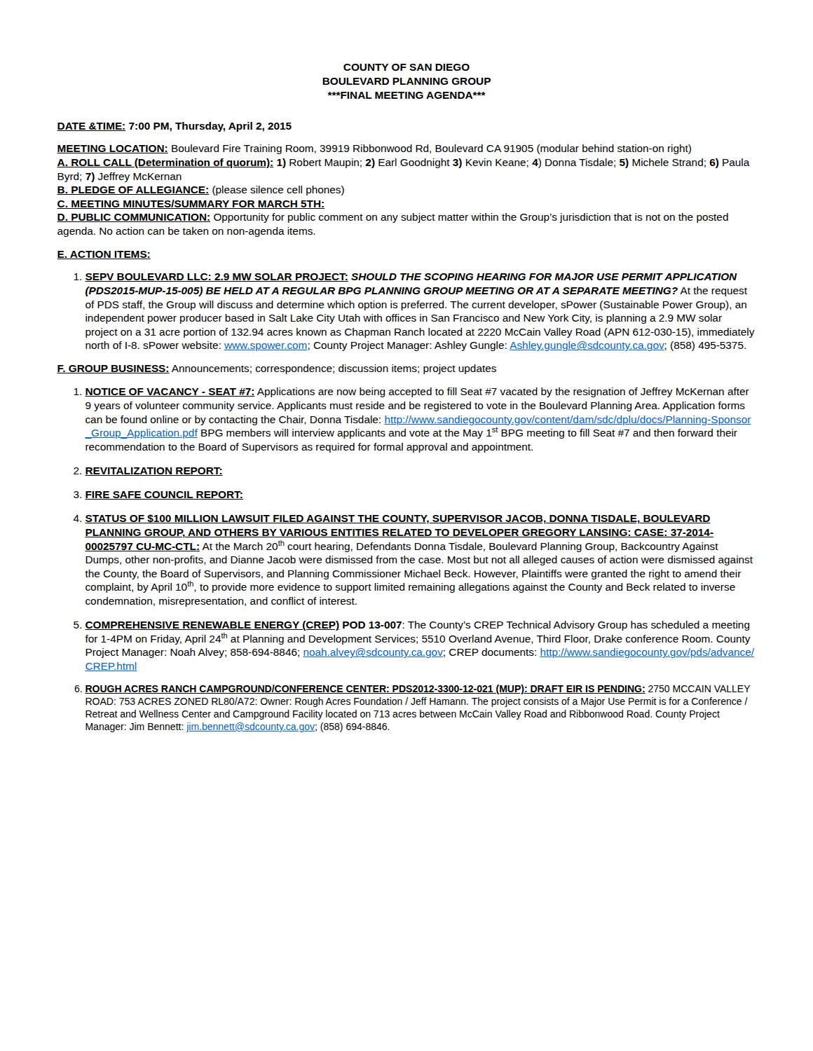COUNTY OF SAN DIEGO
BOULEVARD PLANNING GROUP
***FINAL MEETING AGENDA***
DATE &TIME: 7:00 PM, Thursday, April 2, 2015
MEETING LOCATION: Boulevard Fire Training Room, 39919 Ribbonwood Rd, Boulevard CA 91905 (modular behind station-on right)
A. ROLL CALL (Determination of quorum): 1) Robert Maupin; 2) Earl Goodnight 3) Kevin Keane; 4) Donna Tisdale; 5) Michele Strand; 6) Paula Byrd; 7) Jeffrey McKernan
B. PLEDGE OF ALLEGIANCE: (please silence cell phones)
C. MEETING MINUTES/SUMMARY FOR MARCH 5TH:
D. PUBLIC COMMUNICATION: Opportunity for public comment on any subject matter within the Group’s jurisdiction that is not on the posted agenda. No action can be taken on non-agenda items.
E. ACTION ITEMS:
SEPV BOULEVARD LLC: 2.9 MW SOLAR PROJECT: SHOULD THE SCOPING HEARING FOR MAJOR USE PERMIT APPLICATION (PDS2015-MUP-15-005) BE HELD AT A REGULAR BPG PLANNING GROUP MEETING OR AT A SEPARATE MEETING? At the request of PDS staff, the Group will discuss and determine which option is preferred. The current developer, sPower (Sustainable Power Group), an independent power producer based in Salt Lake City Utah with offices in San Francisco and New York City, is planning a 2.9 MW solar project on a 31 acre portion of 132.94 acres known as Chapman Ranch located at 2220 McCain Valley Road (APN 612-030-15), immediately north of I-8. sPower website: www.spower.com; County Project Manager: Ashley Gungle: Ashley.gungle@sdcounty.ca.gov; (858) 495-5375.
F. GROUP BUSINESS: Announcements; correspondence; discussion items; project updates
NOTICE OF VACANCY - SEAT #7: Applications are now being accepted to fill Seat #7 vacated by the resignation of Jeffrey McKernan after 9 years of volunteer community service. Applicants must reside and be registered to vote in the Boulevard Planning Area. Application forms can be found online or by contacting the Chair, Donna Tisdale: http://www.sandiegocounty.gov/content/dam/sdc/dplu/docs/Planning-Sponsor_Group_Application.pdf BPG members will interview applicants and vote at the May 1st BPG meeting to fill Seat #7 and then forward their recommendation to the Board of Supervisors as required for formal approval and appointment.
REVITALIZATION REPORT:
FIRE SAFE COUNCIL REPORT:
STATUS OF $100 MILLION LAWSUIT FILED AGAINST THE COUNTY, SUPERVISOR JACOB, DONNA TISDALE, BOULEVARD PLANNING GROUP, AND OTHERS BY VARIOUS ENTITIES RELATED TO DEVELOPER GREGORY LANSING: CASE: 37-2014-00025797 CU-MC-CTL: At the March 20th court hearing, Defendants Donna Tisdale, Boulevard Planning Group, Backcountry Against Dumps, other non-profits, and Dianne Jacob were dismissed from the case. Most but not all alleged causes of action were dismissed against the County, the Board of Supervisors, and Planning Commissioner Michael Beck. However, Plaintiffs were granted the right to amend their complaint, by April 10th, to provide more evidence to support limited remaining allegations against the County and Beck related to inverse condemnation, misrepresentation, and conflict of interest.
COMPREHENSIVE RENEWABLE ENERGY (CREP) POD 13-007: The County’s CREP Technical Advisory Group has scheduled a meeting for 1-4PM on Friday, April 24th at Planning and Development Services; 5510 Overland Avenue, Third Floor, Drake conference Room. County Project Manager: Noah Alvey; 858-694-8846; noah.alvey@sdcounty.ca.gov; CREP documents: http://www.sandiegocounty.gov/pds/advance/CREP.html
ROUGH ACRES RANCH CAMPGROUND/CONFERENCE CENTER: PDS2012-3300-12-021 (MUP): DRAFT EIR IS PENDING: 2750 MCCAIN VALLEY ROAD: 753 ACRES ZONED RL80/A72: Owner: Rough Acres Foundation / Jeff Hamann. The project consists of a Major Use Permit is for a Conference / Retreat and Wellness Center and Campground Facility located on 713 acres between McCain Valley Road and Ribbonwood Road. County Project Manager: Jim Bennett: jim.bennett@sdcounty.ca.gov; (858) 694-8846.